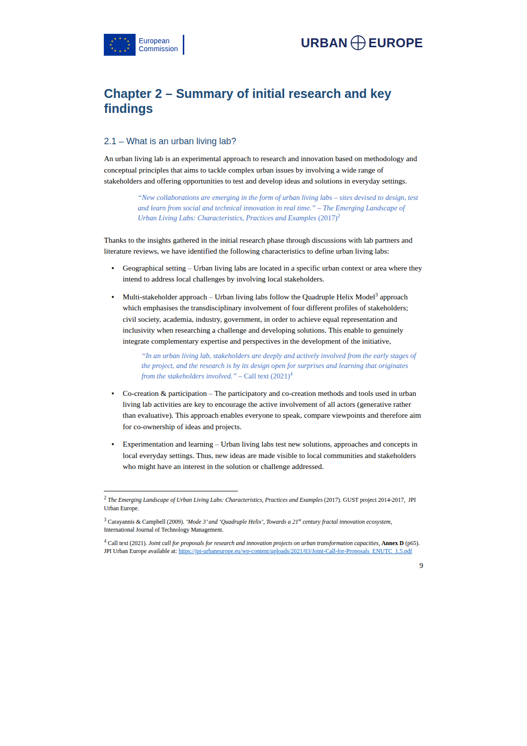★ ★ ★ ★ ★ ★ ★ ★ ★ ★ ★ ★
European Commission
URBAN EUROPE
Chapter 2 – Summary of initial research and key findings
2.1 – What is an urban living lab?
An urban living lab is an experimental approach to research and innovation based on methodology and conceptual principles that aims to tackle complex urban issues by involving a wide range of stakeholders and offering opportunities to test and develop ideas and solutions in everyday settings.
“New collaborations are emerging in the form of urban living labs – sites devised to design, test and learn from social and technical innovation in real time.” – The Emerging Landscape of Urban Living Labs: Characteristics, Practices and Examples (2017)2
Thanks to the insights gathered in the initial research phase through discussions with lab partners and literature reviews, we have identified the following characteristics to define urban living labs:
Geographical setting – Urban living labs are located in a specific urban context or area where they intend to address local challenges by involving local stakeholders.
Multi-stakeholder approach – Urban living labs follow the Quadruple Helix Model3 approach which emphasises the transdisciplinary involvement of four different profiles of stakeholders; civil society, academia, industry, government, in order to achieve equal representation and inclusivity when researching a challenge and developing solutions. This enable to genuinely integrate complementary expertise and perspectives in the development of the initiative,
“In an urban living lab, stakeholders are deeply and actively involved from the early stages of the project, and the research is by its design open for surprises and learning that originates from the stakeholders involved.” – Call text (2021)4
Co-creation & participation – The participatory and co-creation methods and tools used in urban living lab activities are key to encourage the active involvement of all actors (generative rather than evaluative). This approach enables everyone to speak, compare viewpoints and therefore aim for co-ownership of ideas and projects.
Experimentation and learning – Urban living labs test new solutions, approaches and concepts in local everyday settings. Thus, new ideas are made visible to local communities and stakeholders who might have an interest in the solution or challenge addressed.
2 The Emerging Landscape of Urban Living Labs: Characteristics, Practices and Examples (2017). GUST project 2014-2017, JPI Urban Europe.
3 Carayannis & Campbell (2009). ‘Mode 3’ and ‘Quadruple Helix’, Towards a 21st century fractal innovation ecosystem, International Journal of Technology Management.
4 Call text (2021). Joint call for proposals for research and innovation projects on urban transformation capacities, Annex D (p65). JPI Urban Europe available at: https://jpi-urbaneurope.eu/wp-content/uploads/2021/03/Joint-Call-for-Proposals_ENUTC_1.5.pdf
9